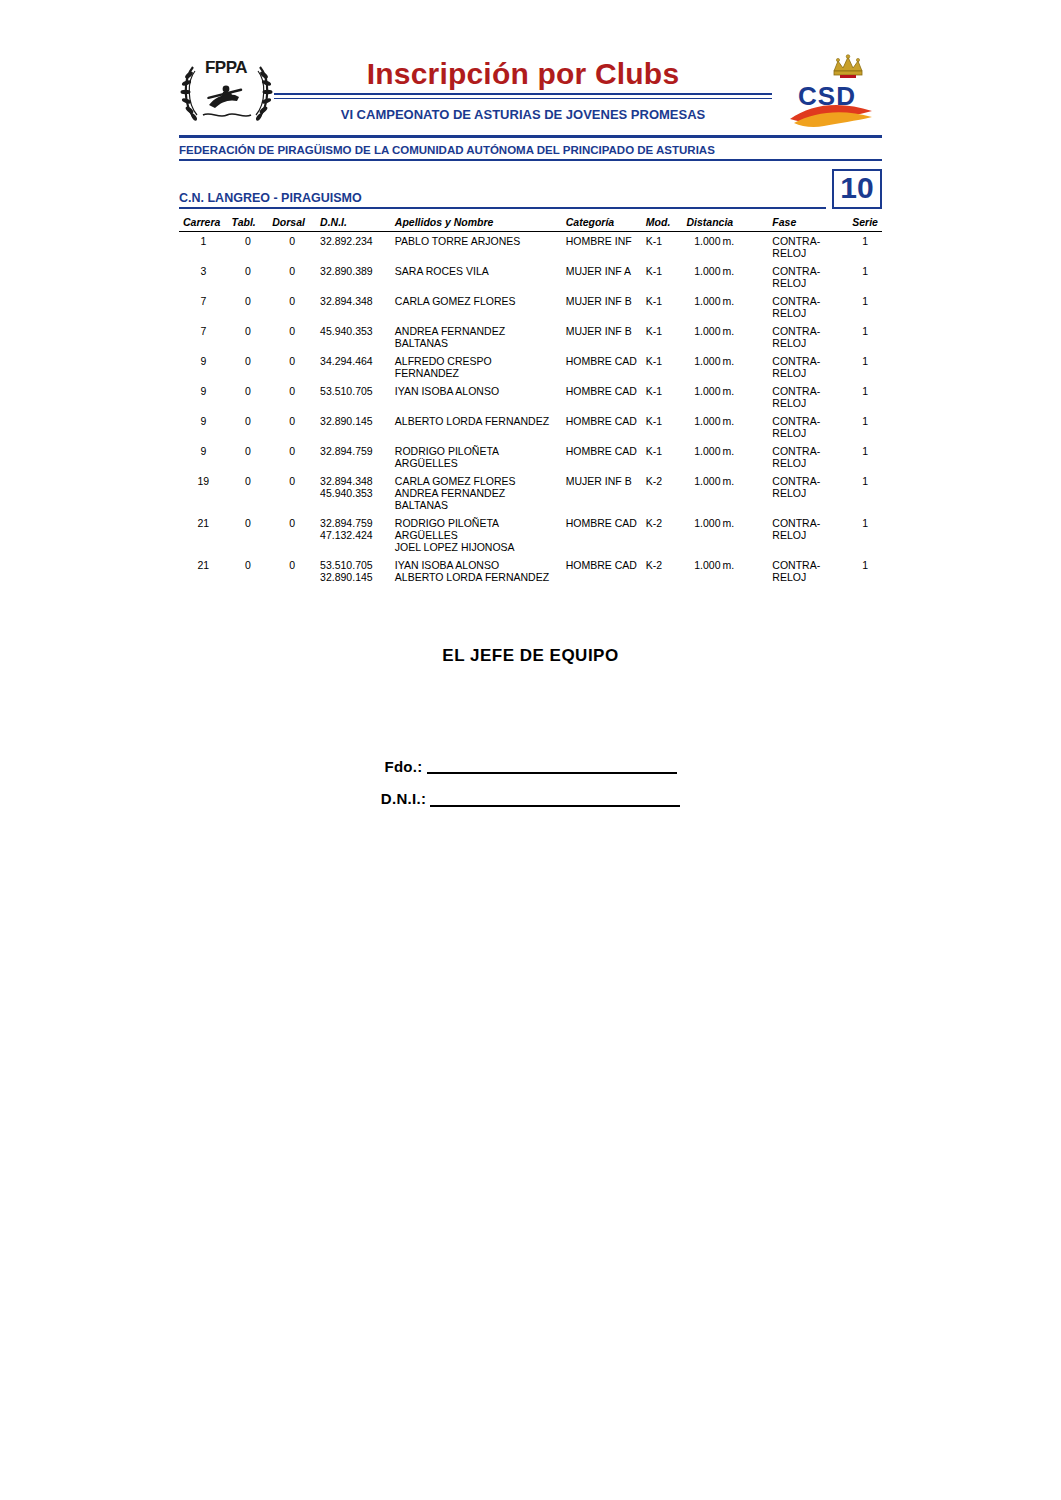FPPA
Inscripción por Clubs
VI CAMPEONATO DE ASTURIAS DE JOVENES PROMESAS
CSD
FEDERACIÓN DE PIRAGÜISMO DE LA COMUNIDAD AUTÓNOMA DEL PRINCIPADO DE ASTURIAS
C.N. LANGREO - PIRAGUISMO
10
| Carrera | Tabl. | Dorsal | D.N.I. | Apellidos y Nombre | Categoría | Mod. | Distancia | Fase | Serie |
| --- | --- | --- | --- | --- | --- | --- | --- | --- | --- |
| 1 | 0 | 0 | 32.892.234 | PABLO TORRE ARJONES | HOMBRE INF | K-1 | 1.000 m. | CONTRA-RELOJ | 1 |
| 3 | 0 | 0 | 32.890.389 | SARA ROCES VILA | MUJER INF A | K-1 | 1.000 m. | CONTRA-RELOJ | 1 |
| 7 | 0 | 0 | 32.894.348 | CARLA GOMEZ FLORES | MUJER INF B | K-1 | 1.000 m. | CONTRA-RELOJ | 1 |
| 7 | 0 | 0 | 45.940.353 | ANDREA FERNANDEZ BALTANAS | MUJER INF B | K-1 | 1.000 m. | CONTRA-RELOJ | 1 |
| 9 | 0 | 0 | 34.294.464 | ALFREDO CRESPO FERNANDEZ | HOMBRE CAD | K-1 | 1.000 m. | CONTRA-RELOJ | 1 |
| 9 | 0 | 0 | 53.510.705 | IYAN ISOBA ALONSO | HOMBRE CAD | K-1 | 1.000 m. | CONTRA-RELOJ | 1 |
| 9 | 0 | 0 | 32.890.145 | ALBERTO LORDA FERNANDEZ | HOMBRE CAD | K-1 | 1.000 m. | CONTRA-RELOJ | 1 |
| 9 | 0 | 0 | 32.894.759 | RODRIGO PILOÑETA ARGÜELLES | HOMBRE CAD | K-1 | 1.000 m. | CONTRA-RELOJ | 1 |
| 19 | 0 | 0 | 32.894.348 45.940.353 | CARLA GOMEZ FLORES ANDREA FERNANDEZ BALTANAS | MUJER INF B | K-2 | 1.000 m. | CONTRA-RELOJ | 1 |
| 21 | 0 | 0 | 32.894.759 47.132.424 | RODRIGO PILOÑETA ARGÜELLES JOEL LOPEZ HIJONOSA | HOMBRE CAD | K-2 | 1.000 m. | CONTRA-RELOJ | 1 |
| 21 | 0 | 0 | 53.510.705 32.890.145 | IYAN ISOBA ALONSO ALBERTO LORDA FERNANDEZ | HOMBRE CAD | K-2 | 1.000 m. | CONTRA-RELOJ | 1 |
EL JEFE DE EQUIPO
Fdo.:
D.N.I.: